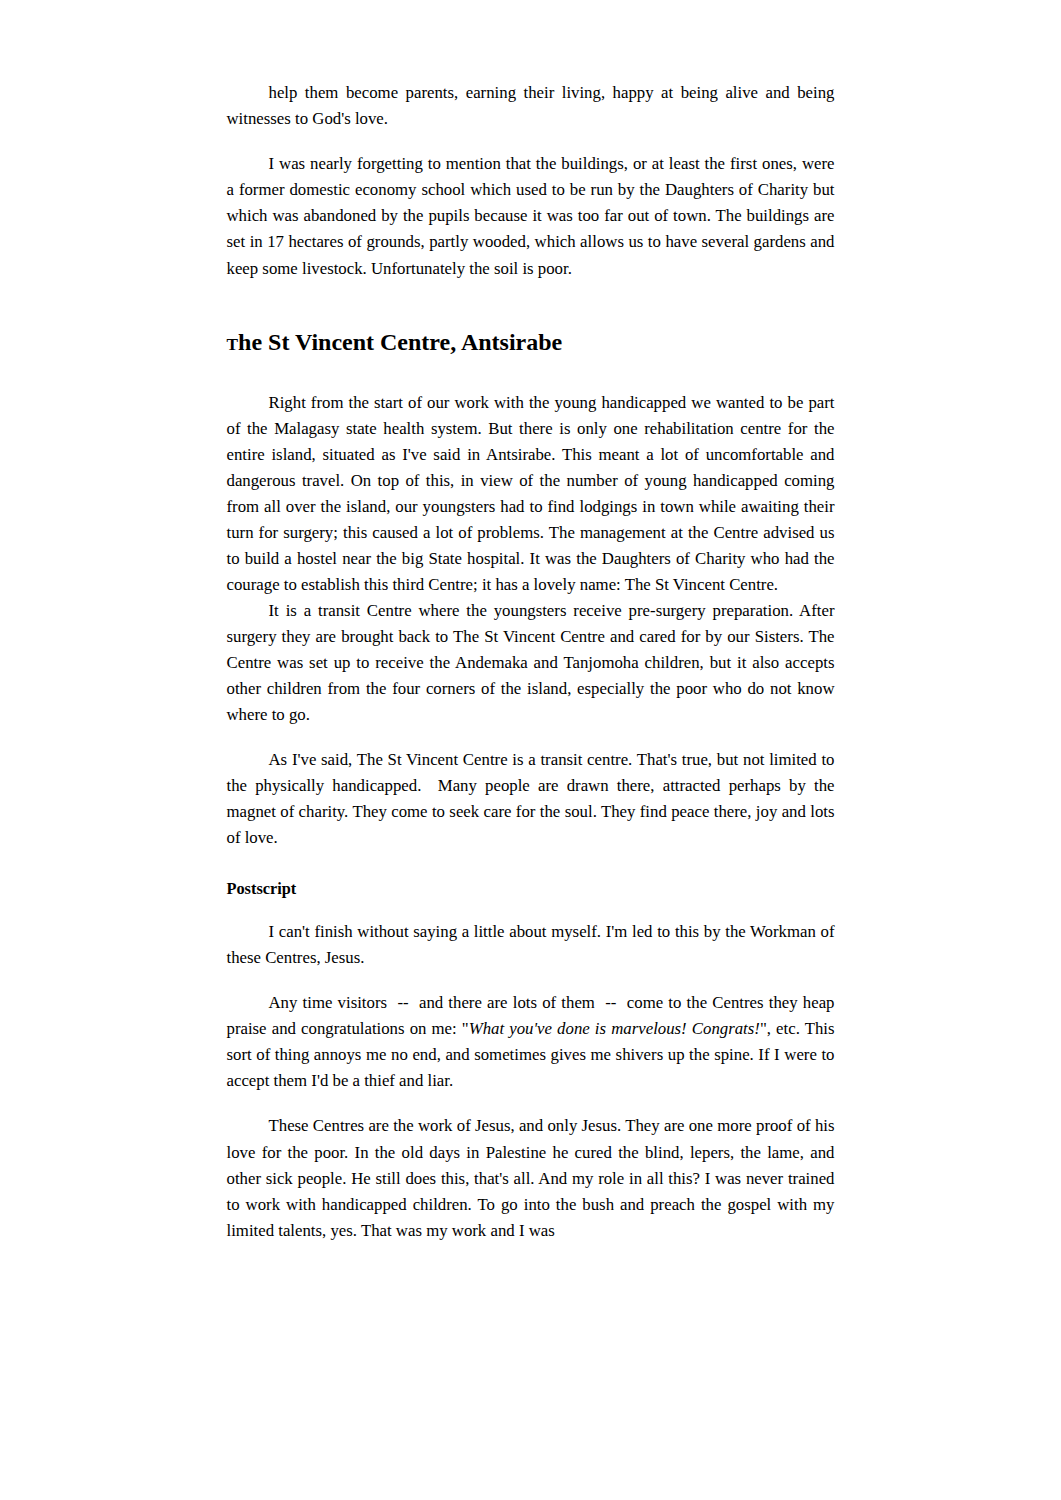help them become parents, earning their living, happy at being alive and being witnesses to God's love.
I was nearly forgetting to mention that the buildings, or at least the first ones, were a former domestic economy school which used to be run by the Daughters of Charity but which was abandoned by the pupils because it was too far out of town. The buildings are set in 17 hectares of grounds, partly wooded, which allows us to have several gardens and keep some livestock. Unfortunately the soil is poor.
The St Vincent Centre, Antsirabe
Right from the start of our work with the young handicapped we wanted to be part of the Malagasy state health system. But there is only one rehabilitation centre for the entire island, situated as I've said in Antsirabe. This meant a lot of uncomfortable and dangerous travel. On top of this, in view of the number of young handicapped coming from all over the island, our youngsters had to find lodgings in town while awaiting their turn for surgery; this caused a lot of problems. The management at the Centre advised us to build a hostel near the big State hospital. It was the Daughters of Charity who had the courage to establish this third Centre; it has a lovely name: The St Vincent Centre.
It is a transit Centre where the youngsters receive pre-surgery preparation. After surgery they are brought back to The St Vincent Centre and cared for by our Sisters. The Centre was set up to receive the Andemaka and Tanjomoha children, but it also accepts other children from the four corners of the island, especially the poor who do not know where to go.
As I've said, The St Vincent Centre is a transit centre. That's true, but not limited to the physically handicapped. Many people are drawn there, attracted perhaps by the magnet of charity. They come to seek care for the soul. They find peace there, joy and lots of love.
Postscript
I can't finish without saying a little about myself. I'm led to this by the Workman of these Centres, Jesus.
Any time visitors -- and there are lots of them -- come to the Centres they heap praise and congratulations on me: "What you've done is marvelous! Congrats!", etc. This sort of thing annoys me no end, and sometimes gives me shivers up the spine. If I were to accept them I'd be a thief and liar.
These Centres are the work of Jesus, and only Jesus. They are one more proof of his love for the poor. In the old days in Palestine he cured the blind, lepers, the lame, and other sick people. He still does this, that's all. And my role in all this? I was never trained to work with handicapped children. To go into the bush and preach the gospel with my limited talents, yes. That was my work and I was